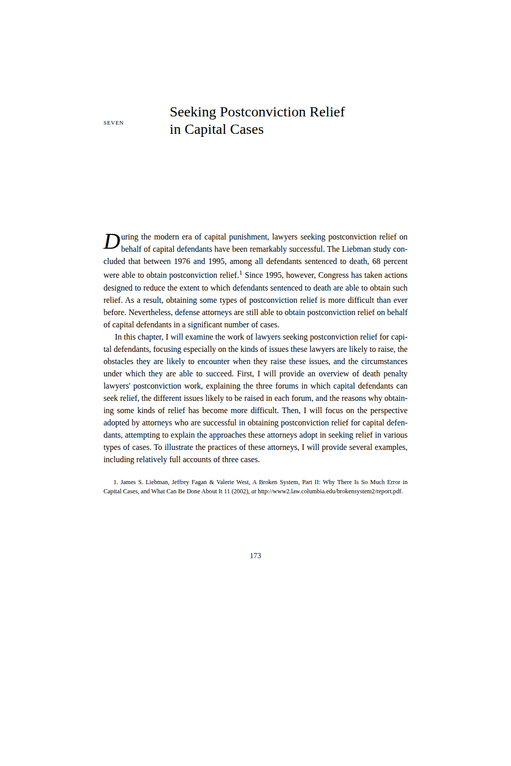seven
Seeking Postconviction Relief
in Capital Cases
During the modern era of capital punishment, lawyers seeking postconviction relief on behalf of capital defendants have been remarkably successful. The Liebman study concluded that between 1976 and 1995, among all defendants sentenced to death, 68 percent were able to obtain postconviction relief.1 Since 1995, however, Congress has taken actions designed to reduce the extent to which defendants sentenced to death are able to obtain such relief. As a result, obtaining some types of postconviction relief is more difficult than ever before. Nevertheless, defense attorneys are still able to obtain postconviction relief on behalf of capital defendants in a significant number of cases.
In this chapter, I will examine the work of lawyers seeking postconviction relief for capital defendants, focusing especially on the kinds of issues these lawyers are likely to raise, the obstacles they are likely to encounter when they raise these issues, and the circumstances under which they are able to succeed. First, I will provide an overview of death penalty lawyers' postconviction work, explaining the three forums in which capital defendants can seek relief, the different issues likely to be raised in each forum, and the reasons why obtaining some kinds of relief has become more difficult. Then, I will focus on the perspective adopted by attorneys who are successful in obtaining postconviction relief for capital defendants, attempting to explain the approaches these attorneys adopt in seeking relief in various types of cases. To illustrate the practices of these attorneys, I will provide several examples, including relatively full accounts of three cases.
1. James S. Liebman, Jeffrey Fagan & Valerie West, A Broken System, Part II: Why There Is So Much Error in Capital Cases, and What Can Be Done About It 11 (2002), at http://www2.law.columbia.edu/brokensystem2/report.pdf.
173